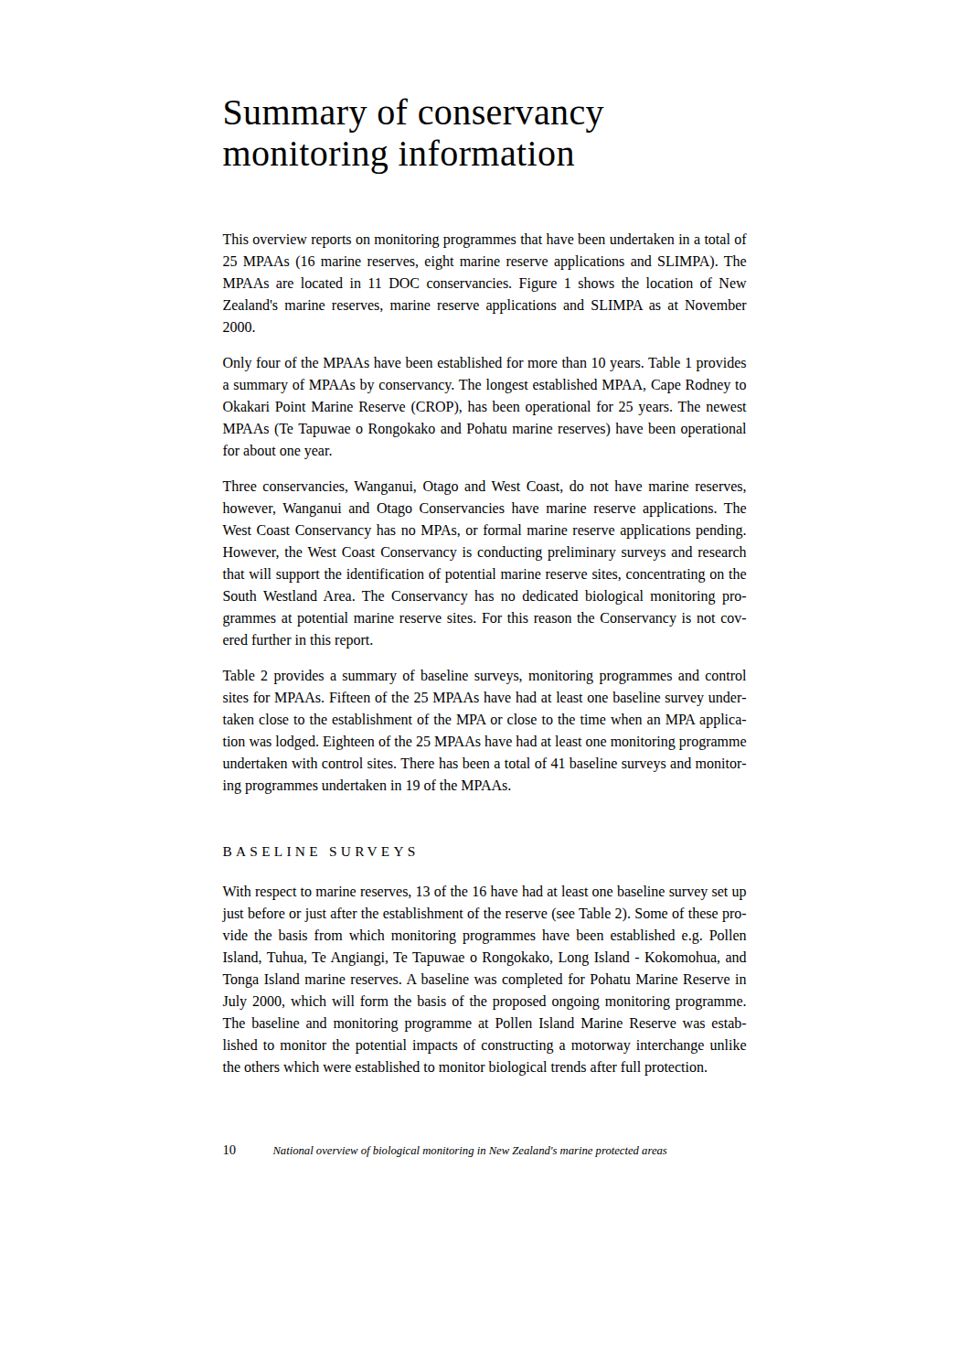Summary of conservancy monitoring information
This overview reports on monitoring programmes that have been undertaken in a total of 25 MPAAs (16 marine reserves, eight marine reserve applications and SLIMPA). The MPAAs are located in 11 DOC conservancies. Figure 1 shows the location of New Zealand's marine reserves, marine reserve applications and SLIMPA as at November 2000.
Only four of the MPAAs have been established for more than 10 years. Table 1 provides a summary of MPAAs by conservancy. The longest established MPAA, Cape Rodney to Okakari Point Marine Reserve (CROP), has been operational for 25 years. The newest MPAAs (Te Tapuwae o Rongokako and Pohatu marine reserves) have been operational for about one year.
Three conservancies, Wanganui, Otago and West Coast, do not have marine reserves, however, Wanganui and Otago Conservancies have marine reserve applications. The West Coast Conservancy has no MPAs, or formal marine reserve applications pending. However, the West Coast Conservancy is conducting preliminary surveys and research that will support the identification of potential marine reserve sites, concentrating on the South Westland Area. The Conservancy has no dedicated biological monitoring programmes at potential marine reserve sites. For this reason the Conservancy is not covered further in this report.
Table 2 provides a summary of baseline surveys, monitoring programmes and control sites for MPAAs. Fifteen of the 25 MPAAs have had at least one baseline survey undertaken close to the establishment of the MPA or close to the time when an MPA application was lodged. Eighteen of the 25 MPAAs have had at least one monitoring programme undertaken with control sites. There has been a total of 41 baseline surveys and monitoring programmes undertaken in 19 of the MPAAs.
Baseline surveys
With respect to marine reserves, 13 of the 16 have had at least one baseline survey set up just before or just after the establishment of the reserve (see Table 2). Some of these provide the basis from which monitoring programmes have been established e.g. Pollen Island, Tuhua, Te Angiangi, Te Tapuwae o Rongokako, Long Island - Kokomohua, and Tonga Island marine reserves. A baseline was completed for Pohatu Marine Reserve in July 2000, which will form the basis of the proposed ongoing monitoring programme. The baseline and monitoring programme at Pollen Island Marine Reserve was established to monitor the potential impacts of constructing a motorway interchange unlike the others which were established to monitor biological trends after full protection.
10 National overview of biological monitoring in New Zealand's marine protected areas